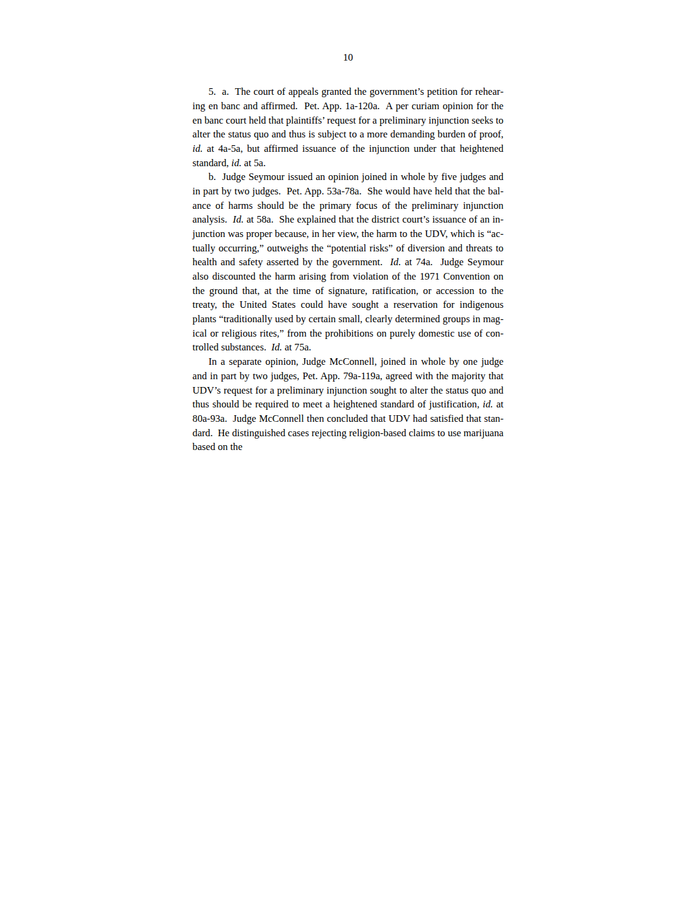10
5. a. The court of appeals granted the government’s petition for rehearing en banc and affirmed. Pet. App. 1a-120a. A per curiam opinion for the en banc court held that plaintiffs’ request for a preliminary injunction seeks to alter the status quo and thus is subject to a more demanding burden of proof, id. at 4a-5a, but affirmed issuance of the injunction under that heightened standard, id. at 5a.
b. Judge Seymour issued an opinion joined in whole by five judges and in part by two judges. Pet. App. 53a-78a. She would have held that the balance of harms should be the primary focus of the preliminary injunction analysis. Id. at 58a. She explained that the district court’s issuance of an injunction was proper because, in her view, the harm to the UDV, which is “actually occurring,” outweighs the “potential risks” of diversion and threats to health and safety asserted by the government. Id. at 74a. Judge Seymour also discounted the harm arising from violation of the 1971 Convention on the ground that, at the time of signature, ratification, or accession to the treaty, the United States could have sought a reservation for indigenous plants “traditionally used by certain small, clearly determined groups in magical or religious rites,” from the prohibitions on purely domestic use of controlled substances. Id. at 75a.
In a separate opinion, Judge McConnell, joined in whole by one judge and in part by two judges, Pet. App. 79a-119a, agreed with the majority that UDV’s request for a preliminary injunction sought to alter the status quo and thus should be required to meet a heightened standard of justification, id. at 80a-93a. Judge McConnell then concluded that UDV had satisfied that standard. He distinguished cases rejecting religion-based claims to use marijuana based on the